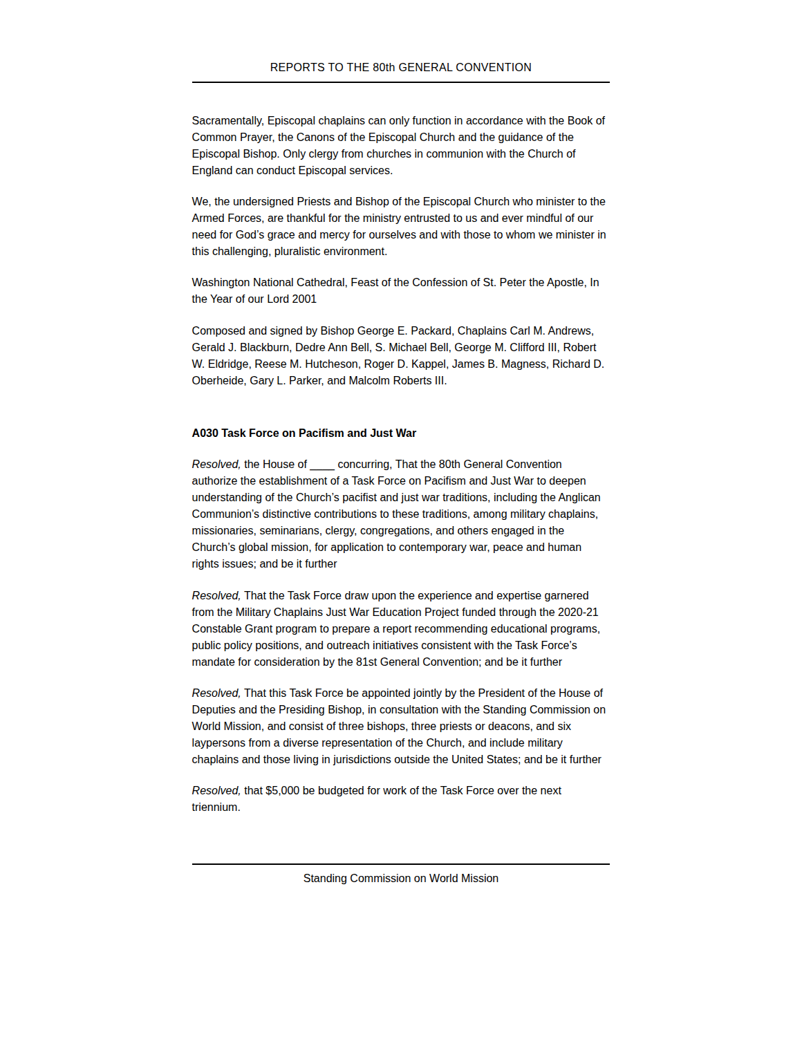REPORTS TO THE 80th GENERAL CONVENTION
Sacramentally, Episcopal chaplains can only function in accordance with the Book of Common Prayer, the Canons of the Episcopal Church and the guidance of the Episcopal Bishop. Only clergy from churches in communion with the Church of England can conduct Episcopal services.
We, the undersigned Priests and Bishop of the Episcopal Church who minister to the Armed Forces, are thankful for the ministry entrusted to us and ever mindful of our need for God’s grace and mercy for ourselves and with those to whom we minister in this challenging, pluralistic environment.
Washington National Cathedral, Feast of the Confession of St. Peter the Apostle, In the Year of our Lord 2001
Composed and signed by Bishop George E. Packard, Chaplains Carl M. Andrews, Gerald J. Blackburn, Dedre Ann Bell, S. Michael Bell, George M. Clifford III, Robert W. Eldridge, Reese M. Hutcheson, Roger D. Kappel, James B. Magness, Richard D. Oberheide, Gary L. Parker, and Malcolm Roberts III.
A030 Task Force on Pacifism and Just War
Resolved, the House of ____ concurring, That the 80th General Convention authorize the establishment of a Task Force on Pacifism and Just War to deepen understanding of the Church’s pacifist and just war traditions, including the Anglican Communion’s distinctive contributions to these traditions, among military chaplains, missionaries, seminarians, clergy, congregations, and others engaged in the Church’s global mission, for application to contemporary war, peace and human rights issues; and be it further
Resolved, That the Task Force draw upon the experience and expertise garnered from the Military Chaplains Just War Education Project funded through the 2020-21 Constable Grant program to prepare a report recommending educational programs, public policy positions, and outreach initiatives consistent with the Task Force’s mandate for consideration by the 81st General Convention; and be it further
Resolved, That this Task Force be appointed jointly by the President of the House of Deputies and the Presiding Bishop, in consultation with the Standing Commission on World Mission, and consist of three bishops, three priests or deacons, and six laypersons from a diverse representation of the Church, and include military chaplains and those living in jurisdictions outside the United States; and be it further
Resolved, that $5,000 be budgeted for work of the Task Force over the next triennium.
Standing Commission on World Mission